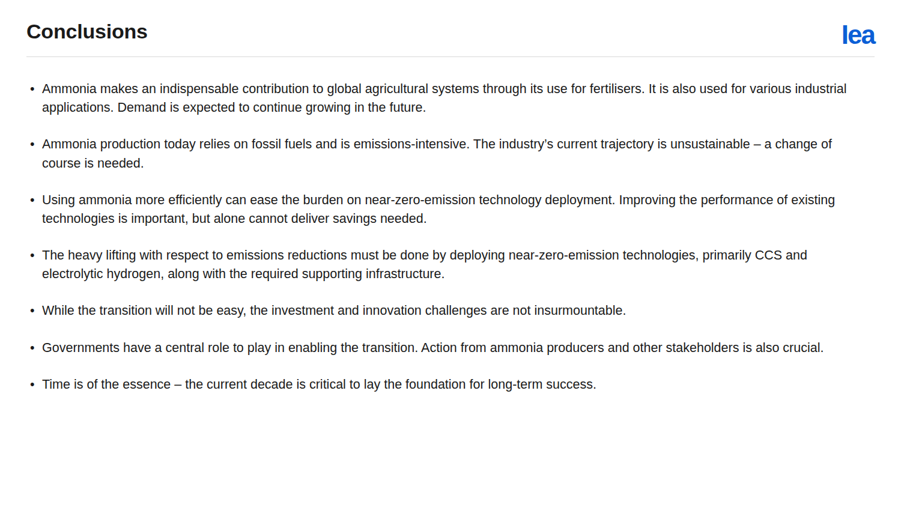Conclusions
Iea
Ammonia makes an indispensable contribution to global agricultural systems through its use for fertilisers. It is also used for various industrial applications. Demand is expected to continue growing in the future.
Ammonia production today relies on fossil fuels and is emissions-intensive. The industry’s current trajectory is unsustainable – a change of course is needed.
Using ammonia more efficiently can ease the burden on near-zero-emission technology deployment. Improving the performance of existing technologies is important, but alone cannot deliver savings needed.
The heavy lifting with respect to emissions reductions must be done by deploying near-zero-emission technologies, primarily CCS and electrolytic hydrogen, along with the required supporting infrastructure.
While the transition will not be easy, the investment and innovation challenges are not insurmountable.
Governments have a central role to play in enabling the transition. Action from ammonia producers and other stakeholders is also crucial.
Time is of the essence – the current decade is critical to lay the foundation for long-term success.